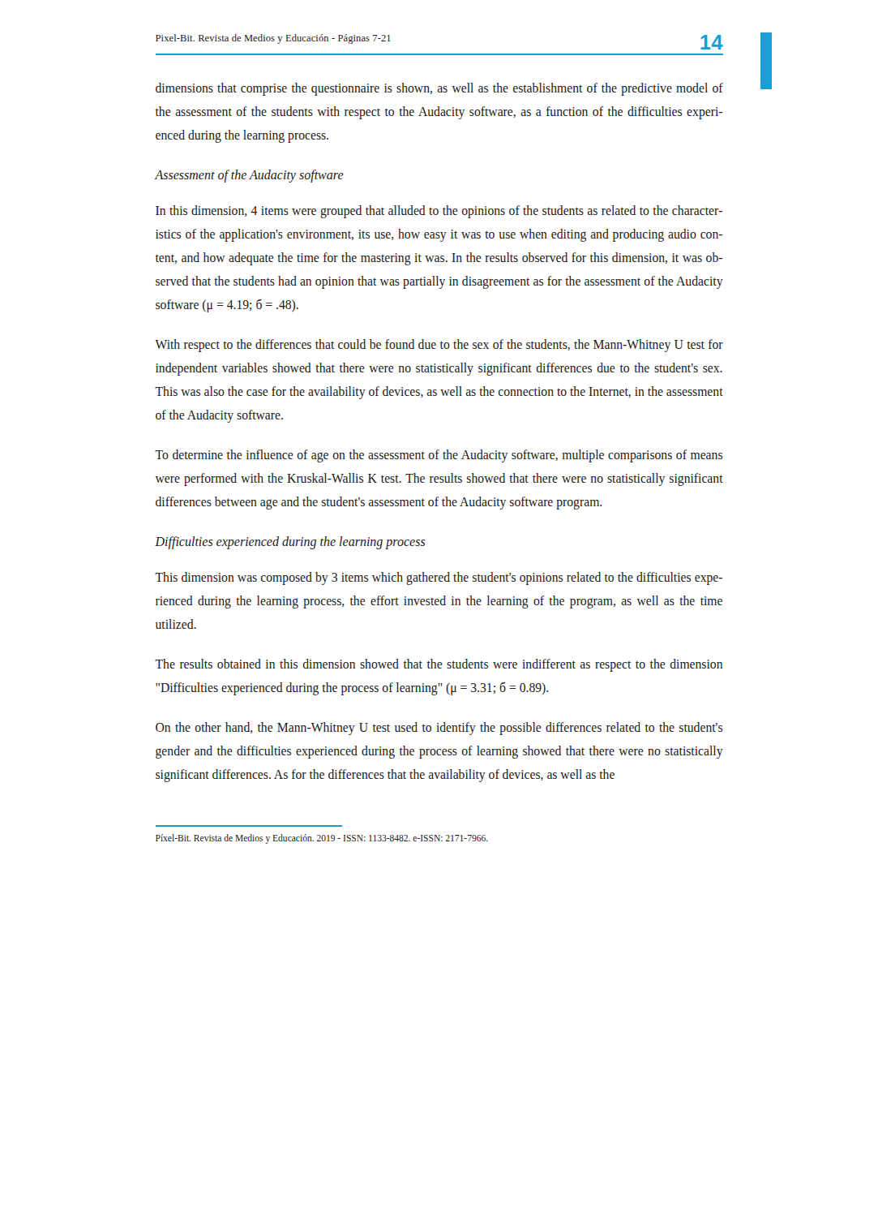Pixel-Bit. Revista de Medios y Educación - Páginas 7-21
14
dimensions that comprise the questionnaire is shown, as well as the establishment of the predictive model of the assessment of the students with respect to the Audacity software, as a function of the difficulties experienced during the learning process.
Assessment of the Audacity software
In this dimension, 4 items were grouped that alluded to the opinions of the students as related to the characteristics of the application's environment, its use, how easy it was to use when editing and producing audio content, and how adequate the time for the mastering it was. In the results observed for this dimension, it was observed that the students had an opinion that was partially in disagreement as for the assessment of the Audacity software (μ = 4.19; б = .48).
With respect to the differences that could be found due to the sex of the students, the Mann-Whitney U test for independent variables showed that there were no statistically significant differences due to the student's sex. This was also the case for the availability of devices, as well as the connection to the Internet, in the assessment of the Audacity software.
To determine the influence of age on the assessment of the Audacity software, multiple comparisons of means were performed with the Kruskal-Wallis K test. The results showed that there were no statistically significant differences between age and the student's assessment of the Audacity software program.
Difficulties experienced during the learning process
This dimension was composed by 3 items which gathered the student's opinions related to the difficulties experienced during the learning process, the effort invested in the learning of the program, as well as the time utilized.
The results obtained in this dimension showed that the students were indifferent as respect to the dimension "Difficulties experienced during the process of learning" (μ = 3.31; б = 0.89).
On the other hand, the Mann-Whitney U test used to identify the possible differences related to the student's gender and the difficulties experienced during the process of learning showed that there were no statistically significant differences. As for the differences that the availability of devices, as well as the
Píxel-Bit. Revista de Medios y Educación. 2019 - ISSN: 1133-8482. e-ISSN: 2171-7966.